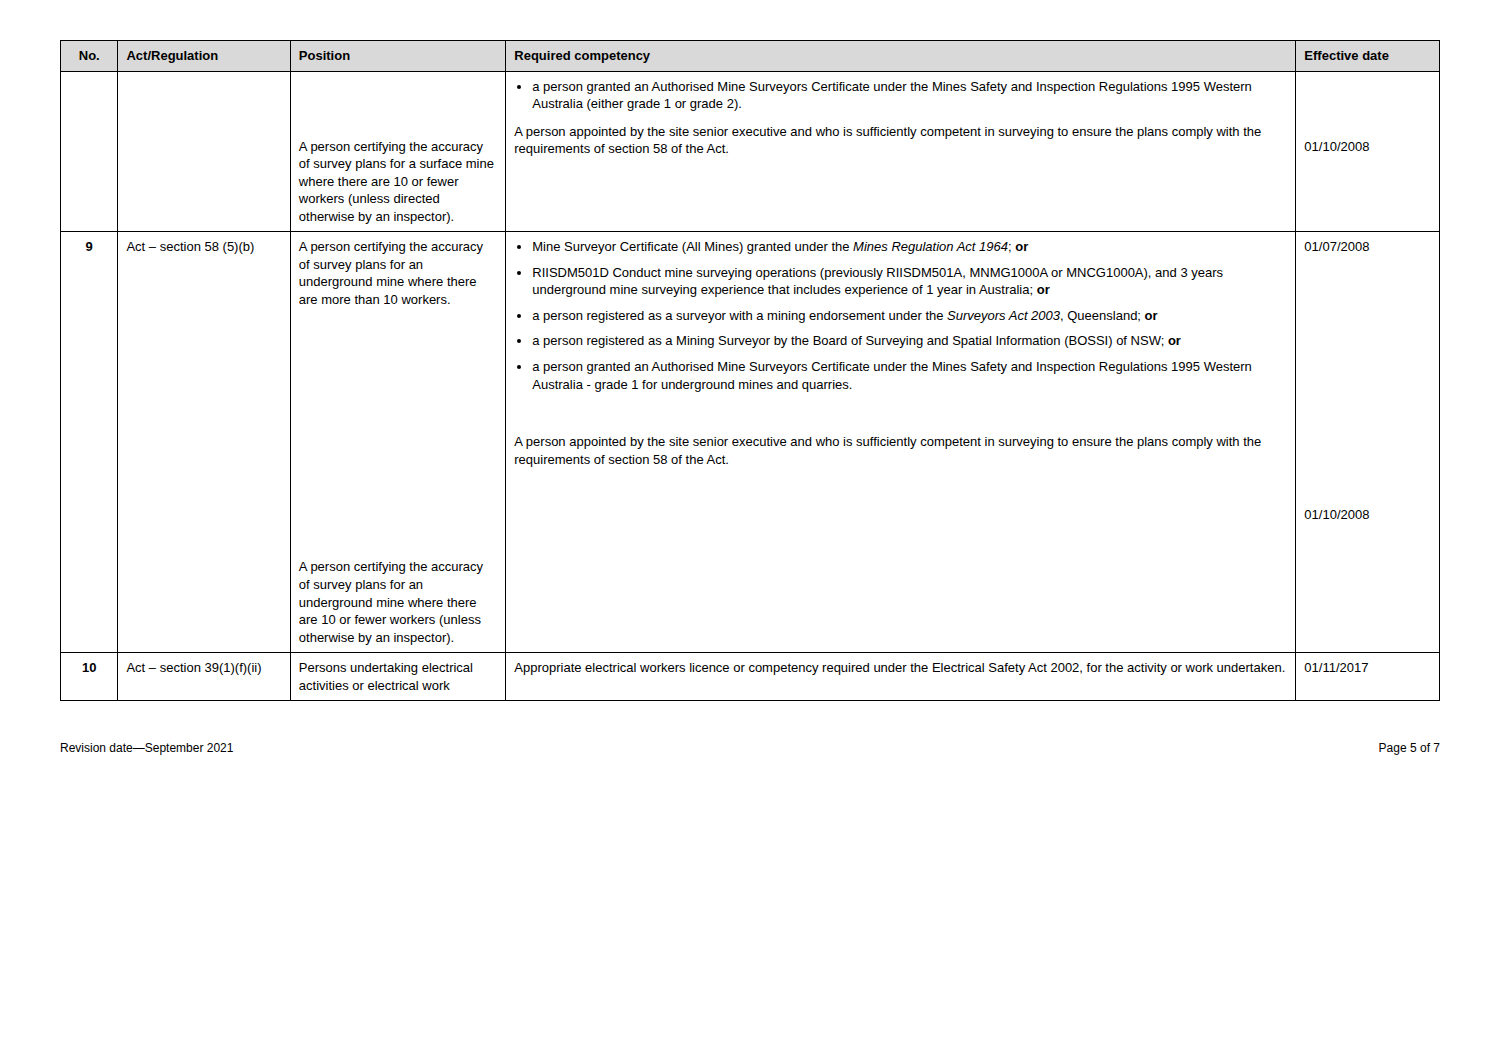| No. | Act/Regulation | Position | Required competency | Effective date |
| --- | --- | --- | --- | --- |
| | | A person certifying the accuracy of survey plans for a surface mine where there are 10 or fewer workers (unless directed otherwise by an inspector). | a person granted an Authorised Mine Surveyors Certificate under the Mines Safety and Inspection Regulations 1995 Western Australia (either grade 1 or grade 2). A person appointed by the site senior executive and who is sufficiently competent in surveying to ensure the plans comply with the requirements of section 58 of the Act. | 01/10/2008 |
| 9 | Act – section 58 (5)(b) | A person certifying the accuracy of survey plans for an underground mine where there are more than 10 workers. A person certifying the accuracy of survey plans for an underground mine where there are 10 or fewer workers (unless otherwise by an inspector). | Mine Surveyor Certificate (All Mines) granted under the Mines Regulation Act 1964 ; or RIISDM501D Conduct mine surveying operations (previously RIISDM501A, MNMG1000A or MNCG1000A), and 3 years underground mine surveying experience that includes experience of 1 year in Australia; or a person registered as a surveyor with a mining endorsement under the Surveyors Act 2003 , Queensland; or a person registered as a Mining Surveyor by the Board of Surveying and Spatial Information (BOSSI) of NSW; or a person granted an Authorised Mine Surveyors Certificate under the Mines Safety and Inspection Regulations 1995 Western Australia - grade 1 for underground mines and quarries. A person appointed by the site senior executive and who is sufficiently competent in surveying to ensure the plans comply with the requirements of section 58 of the Act. | 01/07/2008 01/10/2008 |
| 10 | Act – section 39(1)(f)(ii) | Persons undertaking electrical activities or electrical work | Appropriate electrical workers licence or competency required under the Electrical Safety Act 2002, for the activity or work undertaken. | 01/11/2017 |
Revision date—September 2021 Page 5 of 7